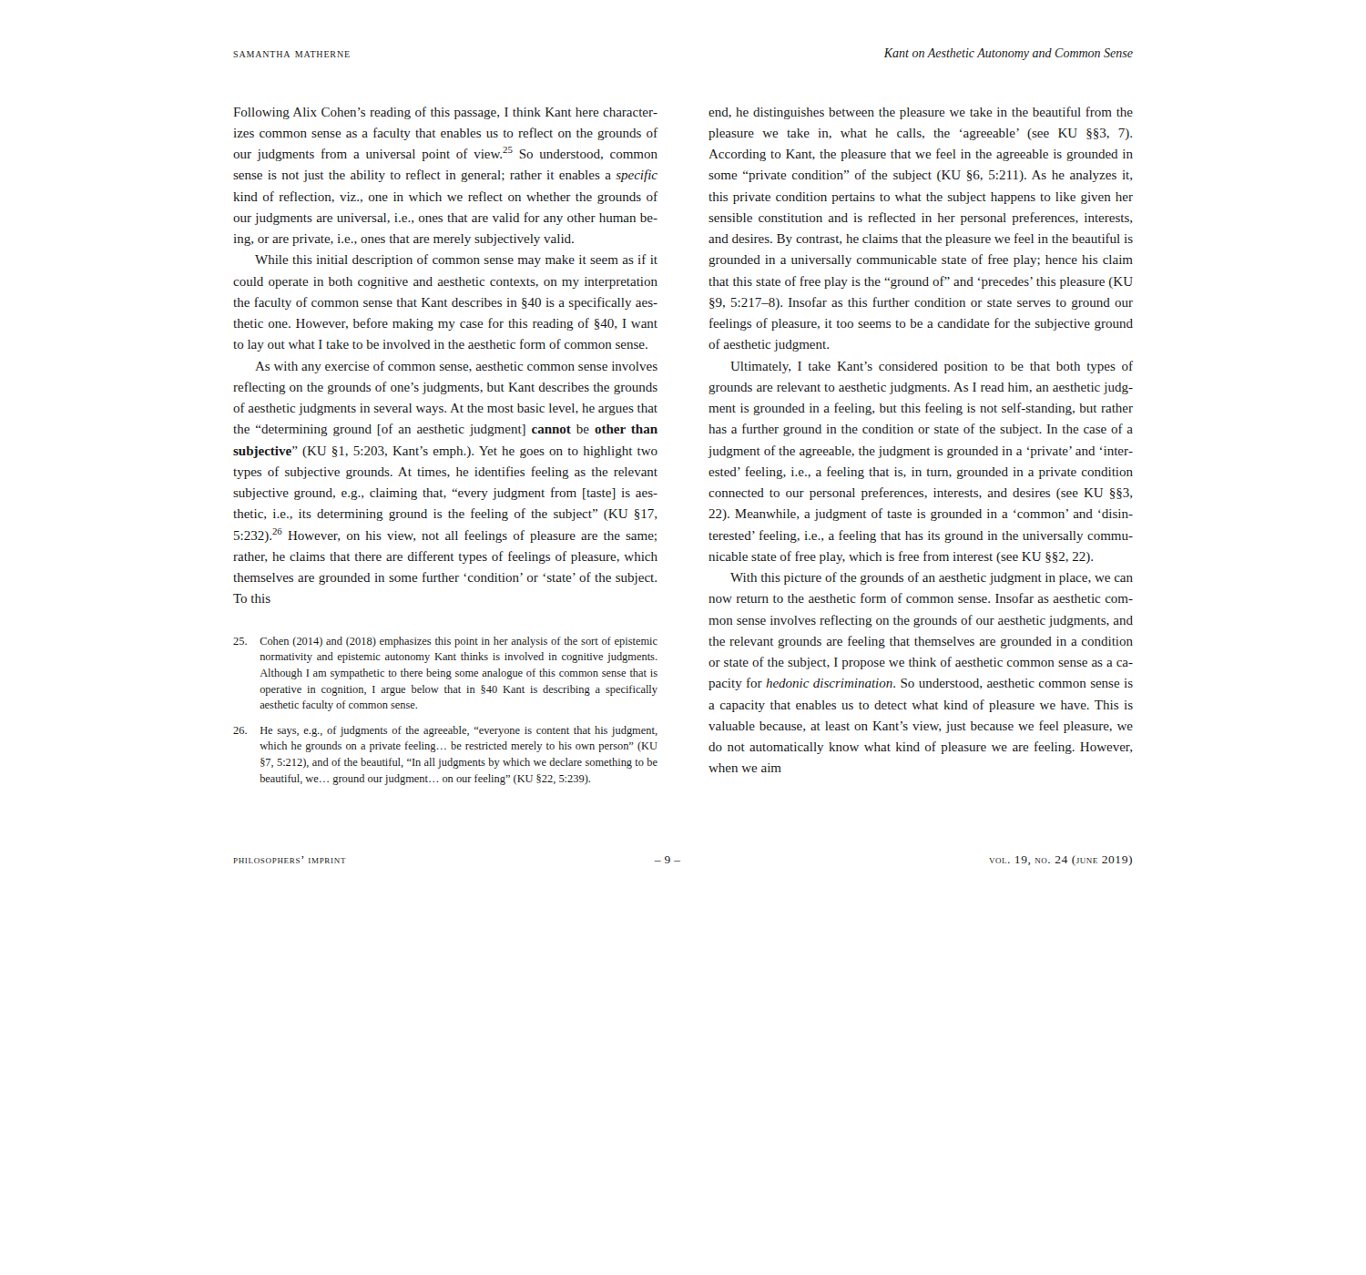samantha matherne
Kant on Aesthetic Autonomy and Common Sense
Following Alix Cohen’s reading of this passage, I think Kant here characterizes common sense as a faculty that enables us to reflect on the grounds of our judgments from a universal point of view.25 So understood, common sense is not just the ability to reflect in general; rather it enables a specific kind of reflection, viz., one in which we reflect on whether the grounds of our judgments are universal, i.e., ones that are valid for any other human being, or are private, i.e., ones that are merely subjectively valid.
While this initial description of common sense may make it seem as if it could operate in both cognitive and aesthetic contexts, on my interpretation the faculty of common sense that Kant describes in §40 is a specifically aesthetic one. However, before making my case for this reading of §40, I want to lay out what I take to be involved in the aesthetic form of common sense.
As with any exercise of common sense, aesthetic common sense involves reflecting on the grounds of one’s judgments, but Kant describes the grounds of aesthetic judgments in several ways. At the most basic level, he argues that the “determining ground [of an aesthetic judgment] cannot be other than subjective” (KU §1, 5:203, Kant’s emph.). Yet he goes on to highlight two types of subjective grounds. At times, he identifies feeling as the relevant subjective ground, e.g., claiming that, “every judgment from [taste] is aesthetic, i.e., its determining ground is the feeling of the subject” (KU §17, 5:232).26 However, on his view, not all feelings of pleasure are the same; rather, he claims that there are different types of feelings of pleasure, which themselves are grounded in some further ‘condition’ or ‘state’ of the subject. To this
25.
Cohen (2014) and (2018) emphasizes this point in her analysis of the sort of epistemic normativity and epistemic autonomy Kant thinks is involved in cognitive judgments. Although I am sympathetic to there being some analogue of this common sense that is operative in cognition, I argue below that in §40 Kant is describing a specifically aesthetic faculty of common sense.
26.
He says, e.g., of judgments of the agreeable, “everyone is content that his judgment, which he grounds on a private feeling… be restricted merely to his own person” (KU §7, 5:212), and of the beautiful, “In all judgments by which we declare something to be beautiful, we… ground our judgment… on our feeling” (KU §22, 5:239).
end, he distinguishes between the pleasure we take in the beautiful from the pleasure we take in, what he calls, the ‘agreeable’ (see KU §§3, 7). According to Kant, the pleasure that we feel in the agreeable is grounded in some “private condition” of the subject (KU §6, 5:211). As he analyzes it, this private condition pertains to what the subject happens to like given her sensible constitution and is reflected in her personal preferences, interests, and desires. By contrast, he claims that the pleasure we feel in the beautiful is grounded in a universally communicable state of free play; hence his claim that this state of free play is the “ground of” and ‘precedes’ this pleasure (KU §9, 5:217–8). Insofar as this further condition or state serves to ground our feelings of pleasure, it too seems to be a candidate for the subjective ground of aesthetic judgment.
Ultimately, I take Kant’s considered position to be that both types of grounds are relevant to aesthetic judgments. As I read him, an aesthetic judgment is grounded in a feeling, but this feeling is not self-standing, but rather has a further ground in the condition or state of the subject. In the case of a judgment of the agreeable, the judgment is grounded in a ‘private’ and ‘interested’ feeling, i.e., a feeling that is, in turn, grounded in a private condition connected to our personal preferences, interests, and desires (see KU §§3, 22). Meanwhile, a judgment of taste is grounded in a ‘common’ and ‘disinterested’ feeling, i.e., a feeling that has its ground in the universally communicable state of free play, which is free from interest (see KU §§2, 22).
With this picture of the grounds of an aesthetic judgment in place, we can now return to the aesthetic form of common sense. Insofar as aesthetic common sense involves reflecting on the grounds of our aesthetic judgments, and the relevant grounds are feeling that themselves are grounded in a condition or state of the subject, I propose we think of aesthetic common sense as a capacity for hedonic discrimination. So understood, aesthetic common sense is a capacity that enables us to detect what kind of pleasure we have. This is valuable because, at least on Kant’s view, just because we feel pleasure, we do not automatically know what kind of pleasure we are feeling. However, when we aim
philosophers’ imprint
– 9 –
vol. 19, no. 24 (june 2019)